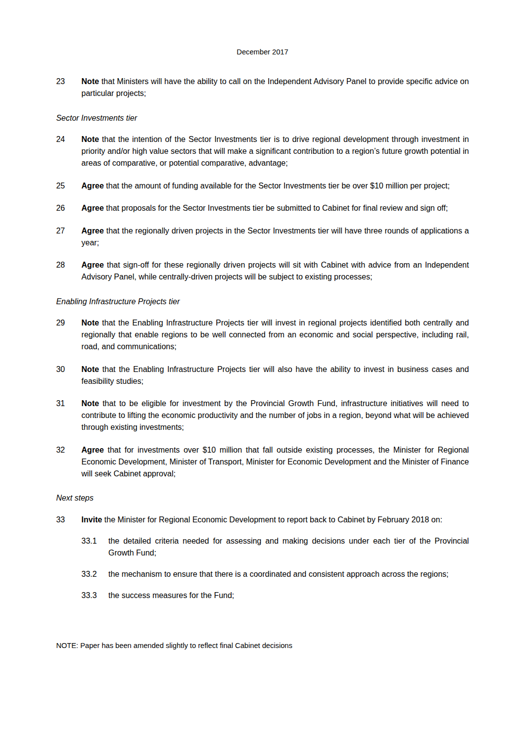December 2017
23 Note that Ministers will have the ability to call on the Independent Advisory Panel to provide specific advice on particular projects;
Sector Investments tier
24 Note that the intention of the Sector Investments tier is to drive regional development through investment in priority and/or high value sectors that will make a significant contribution to a region’s future growth potential in areas of comparative, or potential comparative, advantage;
25 Agree that the amount of funding available for the Sector Investments tier be over $10 million per project;
26 Agree that proposals for the Sector Investments tier be submitted to Cabinet for final review and sign off;
27 Agree that the regionally driven projects in the Sector Investments tier will have three rounds of applications a year;
28 Agree that sign-off for these regionally driven projects will sit with Cabinet with advice from an Independent Advisory Panel, while centrally-driven projects will be subject to existing processes;
Enabling Infrastructure Projects tier
29 Note that the Enabling Infrastructure Projects tier will invest in regional projects identified both centrally and regionally that enable regions to be well connected from an economic and social perspective, including rail, road, and communications;
30 Note that the Enabling Infrastructure Projects tier will also have the ability to invest in business cases and feasibility studies;
31 Note that to be eligible for investment by the Provincial Growth Fund, infrastructure initiatives will need to contribute to lifting the economic productivity and the number of jobs in a region, beyond what will be achieved through existing investments;
32 Agree that for investments over $10 million that fall outside existing processes, the Minister for Regional Economic Development, Minister of Transport, Minister for Economic Development and the Minister of Finance will seek Cabinet approval;
Next steps
33 Invite the Minister for Regional Economic Development to report back to Cabinet by February 2018 on:
33.1 the detailed criteria needed for assessing and making decisions under each tier of the Provincial Growth Fund;
33.2 the mechanism to ensure that there is a coordinated and consistent approach across the regions;
33.3 the success measures for the Fund;
NOTE: Paper has been amended slightly to reflect final Cabinet decisions